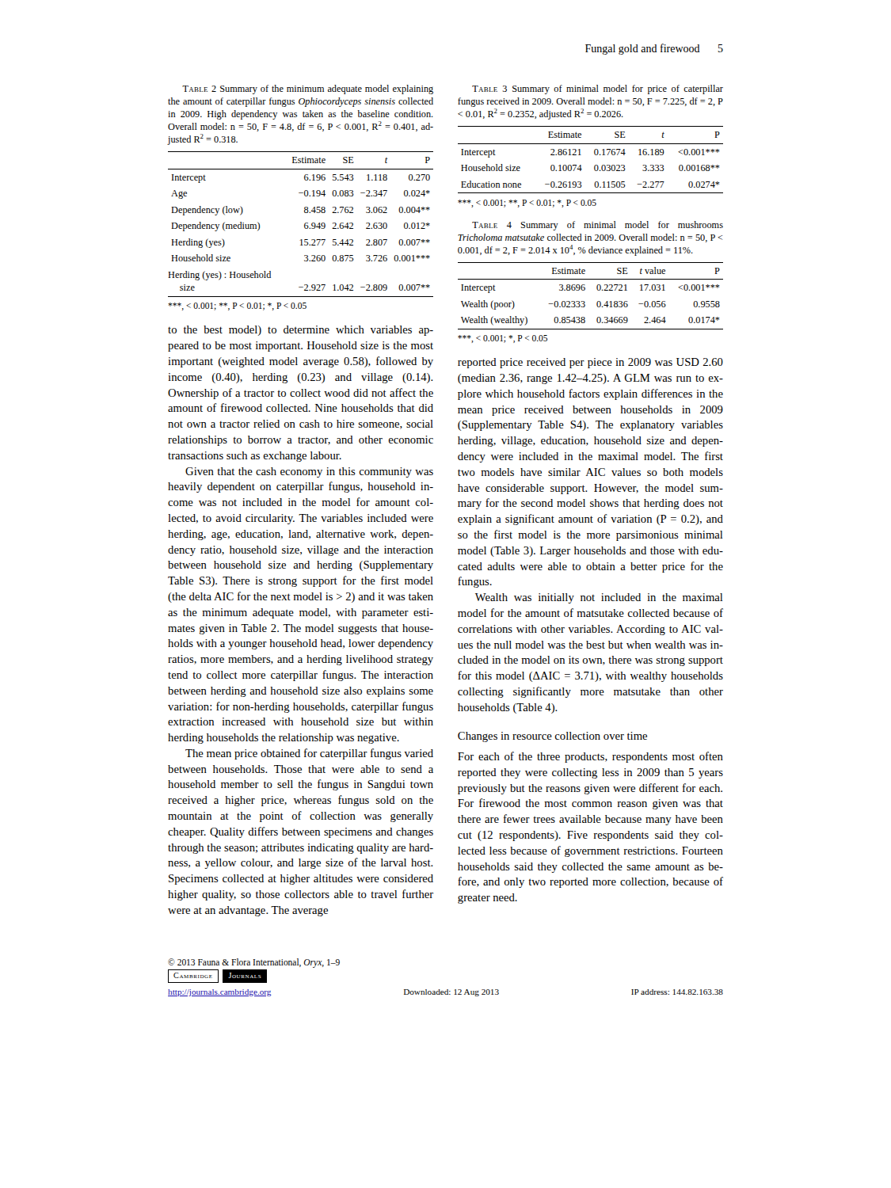Fungal gold and firewood 5
Table 2 Summary of the minimum adequate model explaining the amount of caterpillar fungus Ophiocordyceps sinensis collected in 2009. High dependency was taken as the baseline condition. Overall model: n = 50, F = 4.8, df = 6, P < 0.001, R2 = 0.401, adjusted R2 = 0.318.
| | Estimate | SE | t | P |
| --- | --- | --- | --- | --- |
| Intercept | 6.196 | 5.543 | 1.118 | 0.270 |
| Age | −0.194 | 0.083 | −2.347 | 0.024* |
| Dependency (low) | 8.458 | 2.762 | 3.062 | 0.004** |
| Dependency (medium) | 6.949 | 2.642 | 2.630 | 0.012* |
| Herding (yes) | 15.277 | 5.442 | 2.807 | 0.007** |
| Household size | 3.260 | 0.875 | 3.726 | 0.001*** |
| Herding (yes) : Household size | −2.927 | 1.042 | −2.809 | 0.007** |
***, < 0.001; **, P < 0.01; *, P < 0.05
to the best model) to determine which variables appeared to be most important. Household size is the most important (weighted model average 0.58), followed by income (0.40), herding (0.23) and village (0.14). Ownership of a tractor to collect wood did not affect the amount of firewood collected. Nine households that did not own a tractor relied on cash to hire someone, social relationships to borrow a tractor, and other economic transactions such as exchange labour.
Given that the cash economy in this community was heavily dependent on caterpillar fungus, household income was not included in the model for amount collected, to avoid circularity. The variables included were herding, age, education, land, alternative work, dependency ratio, household size, village and the interaction between household size and herding (Supplementary Table S3). There is strong support for the first model (the delta AIC for the next model is > 2) and it was taken as the minimum adequate model, with parameter estimates given in Table 2. The model suggests that households with a younger household head, lower dependency ratios, more members, and a herding livelihood strategy tend to collect more caterpillar fungus. The interaction between herding and household size also explains some variation: for non-herding households, caterpillar fungus extraction increased with household size but within herding households the relationship was negative.
The mean price obtained for caterpillar fungus varied between households. Those that were able to send a household member to sell the fungus in Sangdui town received a higher price, whereas fungus sold on the mountain at the point of collection was generally cheaper. Quality differs between specimens and changes through the season; attributes indicating quality are hardness, a yellow colour, and large size of the larval host. Specimens collected at higher altitudes were considered higher quality, so those collectors able to travel further were at an advantage. The average
Table 3 Summary of minimal model for price of caterpillar fungus received in 2009. Overall model: n = 50, F = 7.225, df = 2, P < 0.01, R2 = 0.2352, adjusted R2 = 0.2026.
| | Estimate | SE | t | P |
| --- | --- | --- | --- | --- |
| Intercept | 2.86121 | 0.17674 | 16.189 | <0.001*** |
| Household size | 0.10074 | 0.03023 | 3.333 | 0.00168** |
| Education none | −0.26193 | 0.11505 | −2.277 | 0.0274* |
***, < 0.001; **, P < 0.01; *, P < 0.05
Table 4 Summary of minimal model for mushrooms Tricholoma matsutake collected in 2009. Overall model: n = 50, P < 0.001, df = 2, F = 2.014 x 104, % deviance explained = 11%.
| | Estimate | SE | t value | P |
| --- | --- | --- | --- | --- |
| Intercept | 3.8696 | 0.22721 | 17.031 | <0.001*** |
| Wealth (poor) | −0.02333 | 0.41836 | −0.056 | 0.9558 |
| Wealth (wealthy) | 0.85438 | 0.34669 | 2.464 | 0.0174* |
***, < 0.001; *, P < 0.05
reported price received per piece in 2009 was USD 2.60 (median 2.36, range 1.42–4.25). A GLM was run to explore which household factors explain differences in the mean price received between households in 2009 (Supplementary Table S4). The explanatory variables herding, village, education, household size and dependency were included in the maximal model. The first two models have similar AIC values so both models have considerable support. However, the model summary for the second model shows that herding does not explain a significant amount of variation (P = 0.2), and so the first model is the more parsimonious minimal model (Table 3). Larger households and those with educated adults were able to obtain a better price for the fungus.
Wealth was initially not included in the maximal model for the amount of matsutake collected because of correlations with other variables. According to AIC values the null model was the best but when wealth was included in the model on its own, there was strong support for this model (ΔAIC = 3.71), with wealthy households collecting significantly more matsutake than other households (Table 4).
Changes in resource collection over time
For each of the three products, respondents most often reported they were collecting less in 2009 than 5 years previously but the reasons given were different for each. For firewood the most common reason given was that there are fewer trees available because many have been cut (12 respondents). Five respondents said they collected less because of government restrictions. Fourteen households said they collected the same amount as before, and only two reported more collection, because of greater need.
© 2013 Fauna & Flora International, Oryx, 1–9
Cambridge Journals
http://journals.cambridge.org Downloaded: 12 Aug 2013 IP address: 144.82.163.38